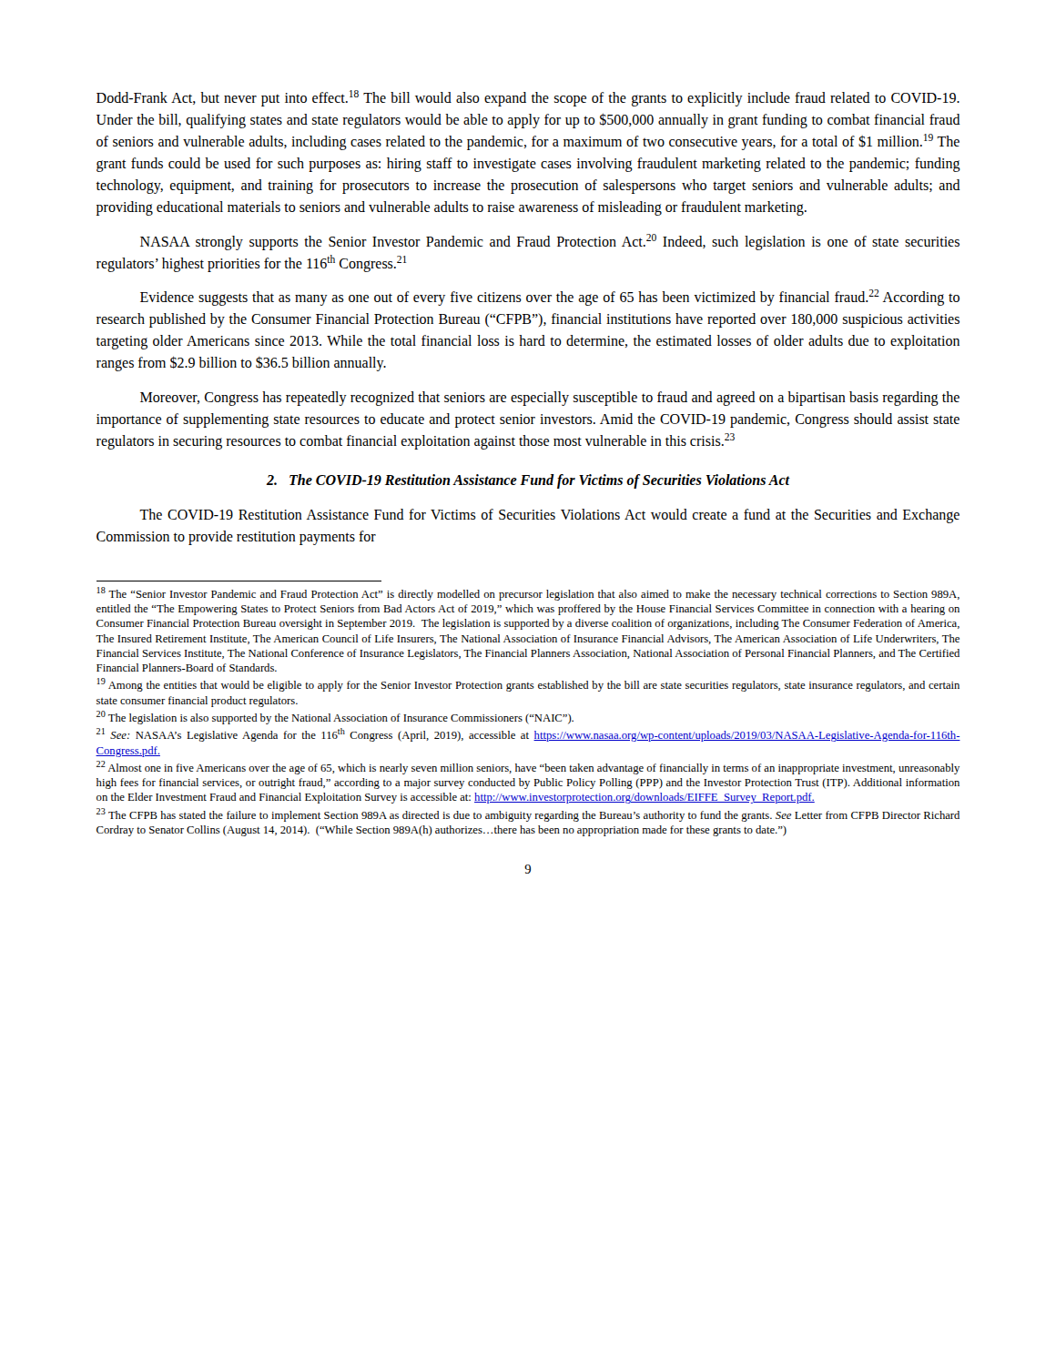Dodd-Frank Act, but never put into effect.18 The bill would also expand the scope of the grants to explicitly include fraud related to COVID-19. Under the bill, qualifying states and state regulators would be able to apply for up to $500,000 annually in grant funding to combat financial fraud of seniors and vulnerable adults, including cases related to the pandemic, for a maximum of two consecutive years, for a total of $1 million.19 The grant funds could be used for such purposes as: hiring staff to investigate cases involving fraudulent marketing related to the pandemic; funding technology, equipment, and training for prosecutors to increase the prosecution of salespersons who target seniors and vulnerable adults; and providing educational materials to seniors and vulnerable adults to raise awareness of misleading or fraudulent marketing.
NASAA strongly supports the Senior Investor Pandemic and Fraud Protection Act.20 Indeed, such legislation is one of state securities regulators’ highest priorities for the 116th Congress.21
Evidence suggests that as many as one out of every five citizens over the age of 65 has been victimized by financial fraud.22 According to research published by the Consumer Financial Protection Bureau (“CFPB”), financial institutions have reported over 180,000 suspicious activities targeting older Americans since 2013. While the total financial loss is hard to determine, the estimated losses of older adults due to exploitation ranges from $2.9 billion to $36.5 billion annually.
Moreover, Congress has repeatedly recognized that seniors are especially susceptible to fraud and agreed on a bipartisan basis regarding the importance of supplementing state resources to educate and protect senior investors. Amid the COVID-19 pandemic, Congress should assist state regulators in securing resources to combat financial exploitation against those most vulnerable in this crisis.23
2. The COVID-19 Restitution Assistance Fund for Victims of Securities Violations Act
The COVID-19 Restitution Assistance Fund for Victims of Securities Violations Act would create a fund at the Securities and Exchange Commission to provide restitution payments for
18 The “Senior Investor Pandemic and Fraud Protection Act” is directly modelled on precursor legislation that also aimed to make the necessary technical corrections to Section 989A, entitled the “The Empowering States to Protect Seniors from Bad Actors Act of 2019,” which was proffered by the House Financial Services Committee in connection with a hearing on Consumer Financial Protection Bureau oversight in September 2019. The legislation is supported by a diverse coalition of organizations, including The Consumer Federation of America, The Insured Retirement Institute, The American Council of Life Insurers, The National Association of Insurance Financial Advisors, The American Association of Life Underwriters, The Financial Services Institute, The National Conference of Insurance Legislators, The Financial Planners Association, National Association of Personal Financial Planners, and The Certified Financial Planners-Board of Standards.
19 Among the entities that would be eligible to apply for the Senior Investor Protection grants established by the bill are state securities regulators, state insurance regulators, and certain state consumer financial product regulators.
20 The legislation is also supported by the National Association of Insurance Commissioners (“NAIC”).
21 See: NASAA’s Legislative Agenda for the 116th Congress (April, 2019), accessible at https://www.nasaa.org/wp-content/uploads/2019/03/NASAA-Legislative-Agenda-for-116th-Congress.pdf.
22 Almost one in five Americans over the age of 65, which is nearly seven million seniors, have “been taken advantage of financially in terms of an inappropriate investment, unreasonably high fees for financial services, or outright fraud,” according to a major survey conducted by Public Policy Polling (PPP) and the Investor Protection Trust (ITP). Additional information on the Elder Investment Fraud and Financial Exploitation Survey is accessible at: http://www.investorprotection.org/downloads/EIFFE_Survey_Report.pdf.
23 The CFPB has stated the failure to implement Section 989A as directed is due to ambiguity regarding the Bureau’s authority to fund the grants. See Letter from CFPB Director Richard Cordray to Senator Collins (August 14, 2014). (“While Section 989A(h) authorizes…there has been no appropriation made for these grants to date.”)
9